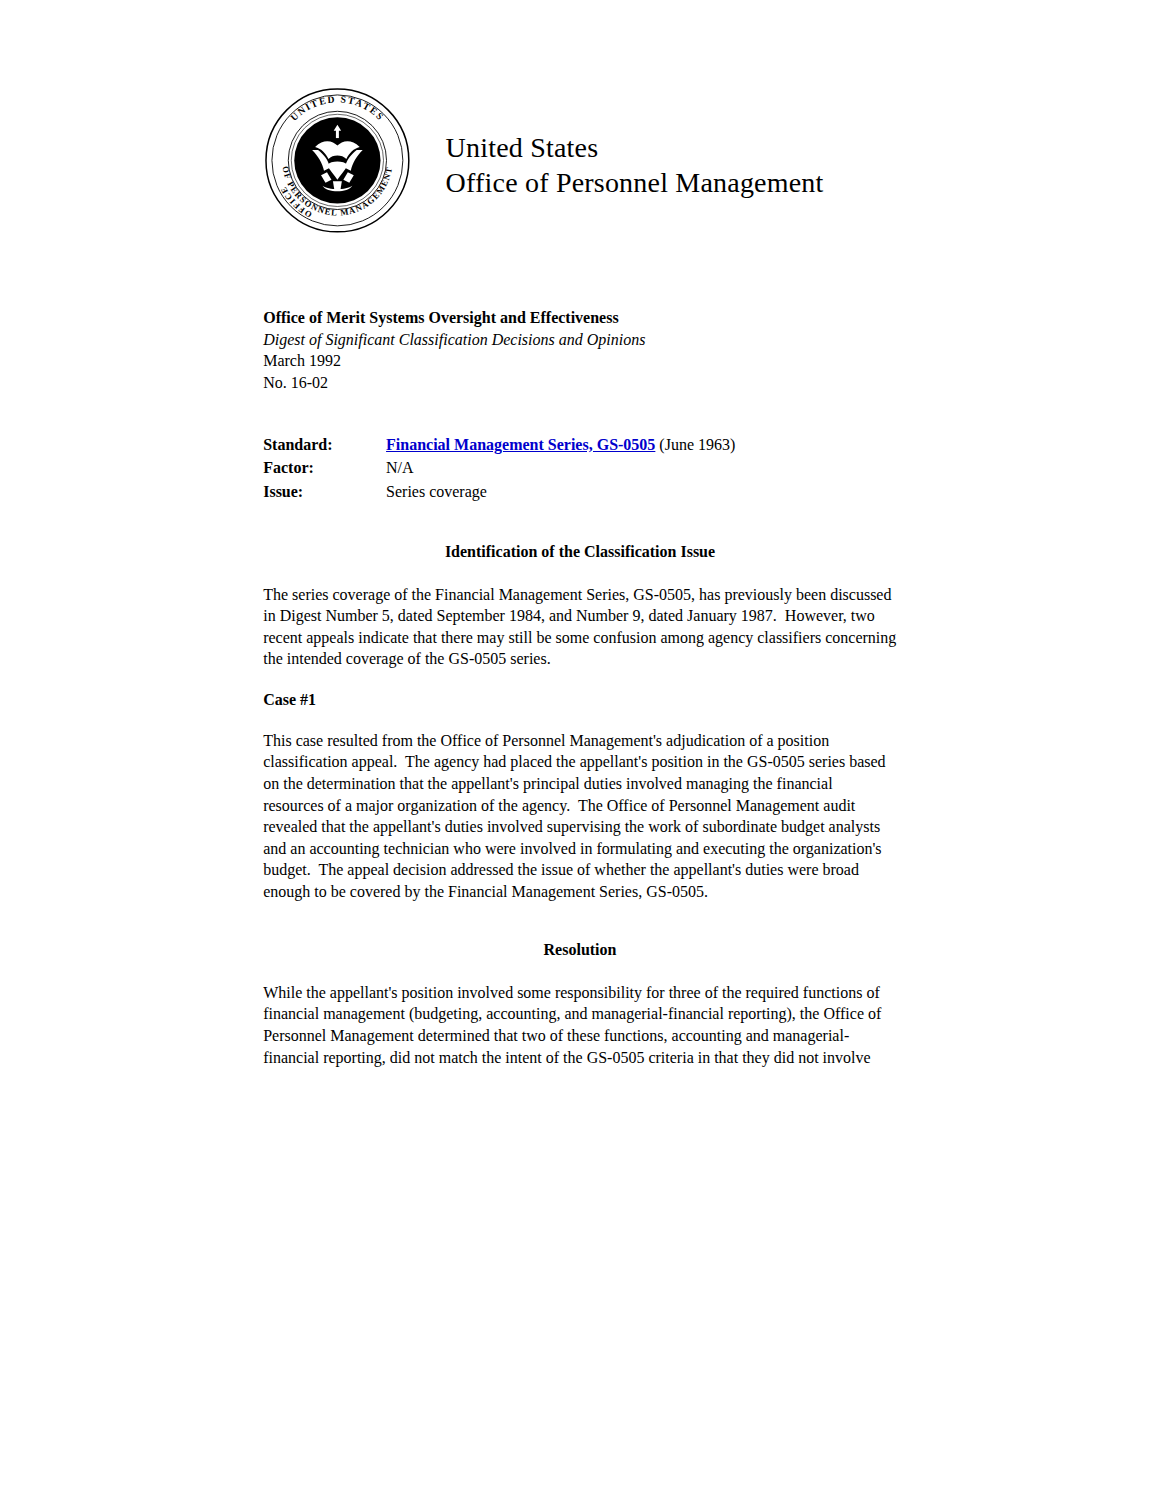UNITED STATES OF PERSONNEL MANAGEMENT OFFICE
United States
Office of Personnel Management
Office of Merit Systems Oversight and Effectiveness
Digest of Significant Classification Decisions and Opinions
March 1992
No. 16-02
| Standard: | Financial Management Series, GS-0505 (June 1963) |
| Factor: | N/A |
| Issue: | Series coverage |
Identification of the Classification Issue
The series coverage of the Financial Management Series, GS-0505, has previously been discussed in Digest Number 5, dated September 1984, and Number 9, dated January 1987. However, two recent appeals indicate that there may still be some confusion among agency classifiers concerning the intended coverage of the GS-0505 series.
Case #1
This case resulted from the Office of Personnel Management's adjudication of a position classification appeal. The agency had placed the appellant's position in the GS-0505 series based on the determination that the appellant's principal duties involved managing the financial resources of a major organization of the agency. The Office of Personnel Management audit revealed that the appellant's duties involved supervising the work of subordinate budget analysts and an accounting technician who were involved in formulating and executing the organization's budget. The appeal decision addressed the issue of whether the appellant's duties were broad enough to be covered by the Financial Management Series, GS-0505.
Resolution
While the appellant's position involved some responsibility for three of the required functions of financial management (budgeting, accounting, and managerial-financial reporting), the Office of Personnel Management determined that two of these functions, accounting and managerial-financial reporting, did not match the intent of the GS-0505 criteria in that they did not involve